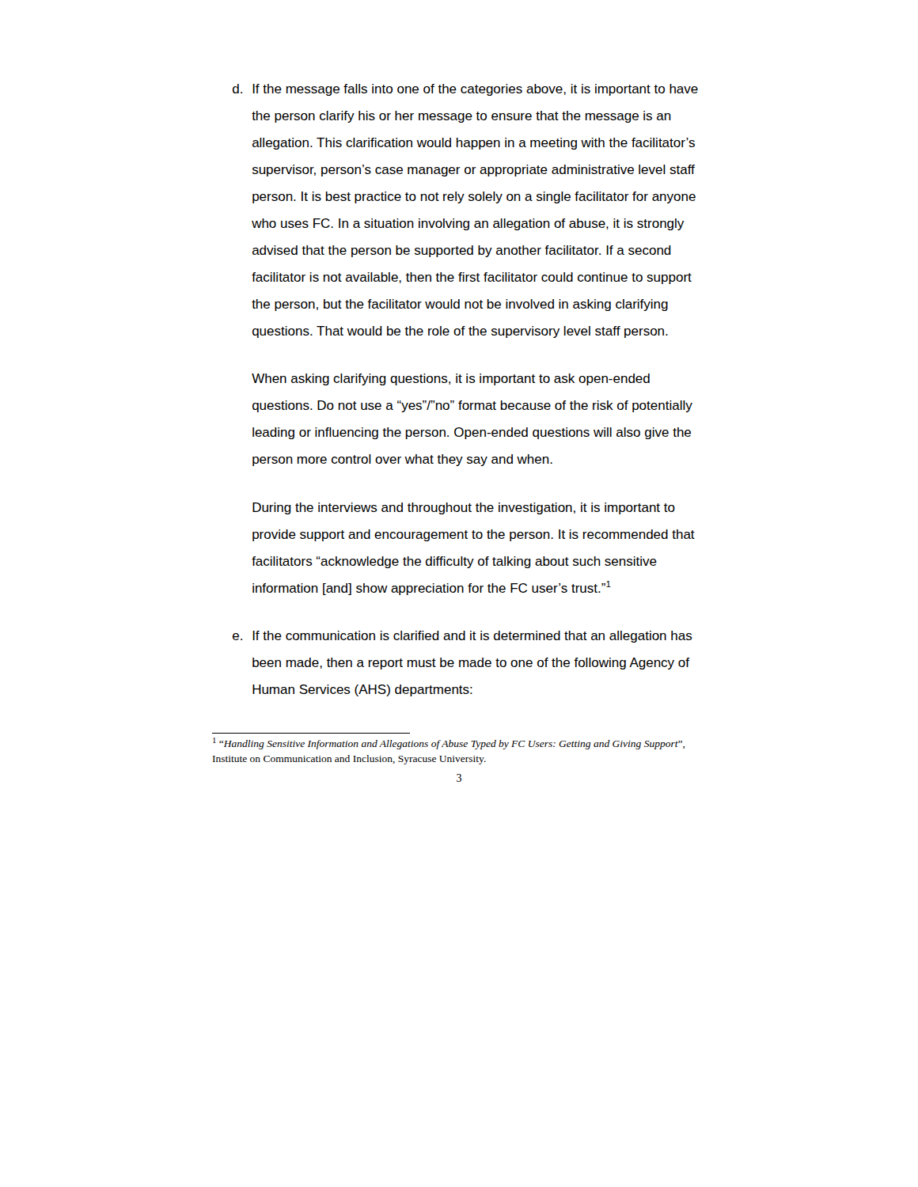If the message falls into one of the categories above, it is important to have the person clarify his or her message to ensure that the message is an allegation. This clarification would happen in a meeting with the facilitator’s supervisor, person’s case manager or appropriate administrative level staff person. It is best practice to not rely solely on a single facilitator for anyone who uses FC. In a situation involving an allegation of abuse, it is strongly advised that the person be supported by another facilitator. If a second facilitator is not available, then the first facilitator could continue to support the person, but the facilitator would not be involved in asking clarifying questions. That would be the role of the supervisory level staff person.
When asking clarifying questions, it is important to ask open-ended questions. Do not use a “yes”/”no” format because of the risk of potentially leading or influencing the person. Open-ended questions will also give the person more control over what they say and when.
During the interviews and throughout the investigation, it is important to provide support and encouragement to the person. It is recommended that facilitators “acknowledge the difficulty of talking about such sensitive information [and] show appreciation for the FC user’s trust.”1
If the communication is clarified and it is determined that an allegation has been made, then a report must be made to one of the following Agency of Human Services (AHS) departments:
1 “Handling Sensitive Information and Allegations of Abuse Typed by FC Users: Getting and Giving Support”, Institute on Communication and Inclusion, Syracuse University.
3